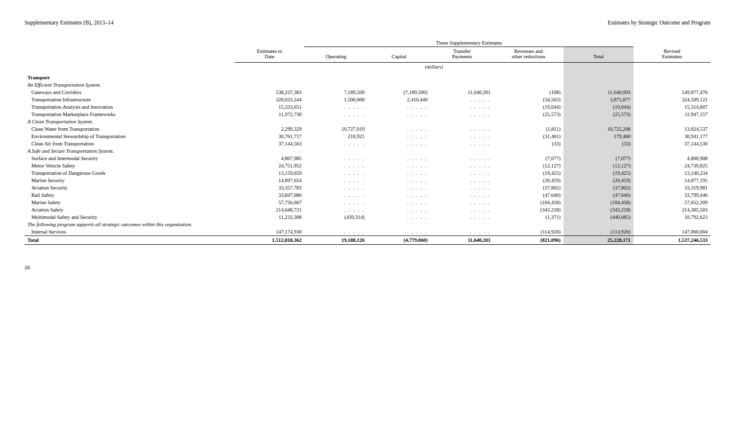Supplementary Estimates (B), 2013–14
Estimates by Strategic Outcome and Program
| | | These Supplementary Estimates | |
| --- | --- | --- | --- |
| | Estimates to Date | Operating | Capital | Transfer Payments | Revenues and other reductions | Total | Revised Estimates |
| | | (dollars) | | |
| Transport | | | | | | | |
| An Efficient Transportation System. | | | | | | | |
| Gateways and Corridors | 538,237,383 | 7,189,500 | (7,189,500) | 11,640,201 | (108) | 11,640,093 | 549,877,476 |
| Transportation Infrastructure | 320,633,244 | 1,500,000 | 2,410,440 | . . . . . | (34,563) | 3,875,877 | 324,509,121 |
| Transportation Analysis and Innovation | 15,333,651 | . . . . . | . . . . . | . . . . . | (19,044) | (19,044) | 15,314,607 |
| Transportation Marketplace Frameworks | 11,972,730 | . . . . . | . . . . . | . . . . . | (25,573) | (25,573) | 11,947,157 |
| A Clean Transportation System. | | | | | | | |
| Clean Water from Transportation | 2,299,329 | 10,727,019 | . . . . . | . . . . . | (1,811) | 10,725,208 | 13,024,537 |
| Environmental Stewardship of Transportation | 30,761,717 | 210,921 | . . . . . | . . . . . | (31,461) | 179,460 | 30,941,177 |
| Clean Air from Transportation | 37,144,563 | . . . . . | . . . . . | . . . . . | (33) | (33) | 37,144,530 |
| A Safe and Secure Transportation System. | | | | | | | |
| Surface and Intermodal Security | 4,807,985 | . . . . . | . . . . . | . . . . . | (7,077) | (7,077) | 4,800,908 |
| Motor Vehicle Safety | 24,751,952 | . . . . . | . . . . . | . . . . . | (12,127) | (12,127) | 24,739,825 |
| Transportation of Dangerous Goods | 13,159,659 | . . . . . | . . . . . | . . . . . | (19,425) | (19,425) | 13,140,234 |
| Marine Security | 14,897,654 | . . . . . | . . . . . | . . . . . | (20,459) | (20,459) | 14,877,195 |
| Aviation Security | 33,357,783 | . . . . . | . . . . . | . . . . . | (37,802) | (37,802) | 33,319,981 |
| Rail Safety | 33,847,086 | . . . . . | . . . . . | . . . . . | (47,640) | (47,640) | 33,799,446 |
| Marine Safety | 57,756,667 | . . . . . | . . . . . | . . . . . | (104,458) | (104,458) | 57,652,209 |
| Aviation Safety | 214,648,721 | . . . . . | . . . . . | . . . . . | (343,218) | (343,218) | 214,305,503 |
| Multimodal Safety and Security | 11,233,308 | (439,314) | . . . . . | . . . . . | (1,371) | (440,685) | 10,792,623 |
| The following program supports all strategic outcomes within this organization. | | | | | | | |
| Internal Services | 147,174,930 | . . . . . | . . . . . | . . . . . | (114,926) | (114,926) | 147,060,004 |
| Total | 1,512,018,362 | 19,188,126 | (4,779,060) | 11,640,201 | (821,096) | 25,228,171 | 1,537,246,533 |
26